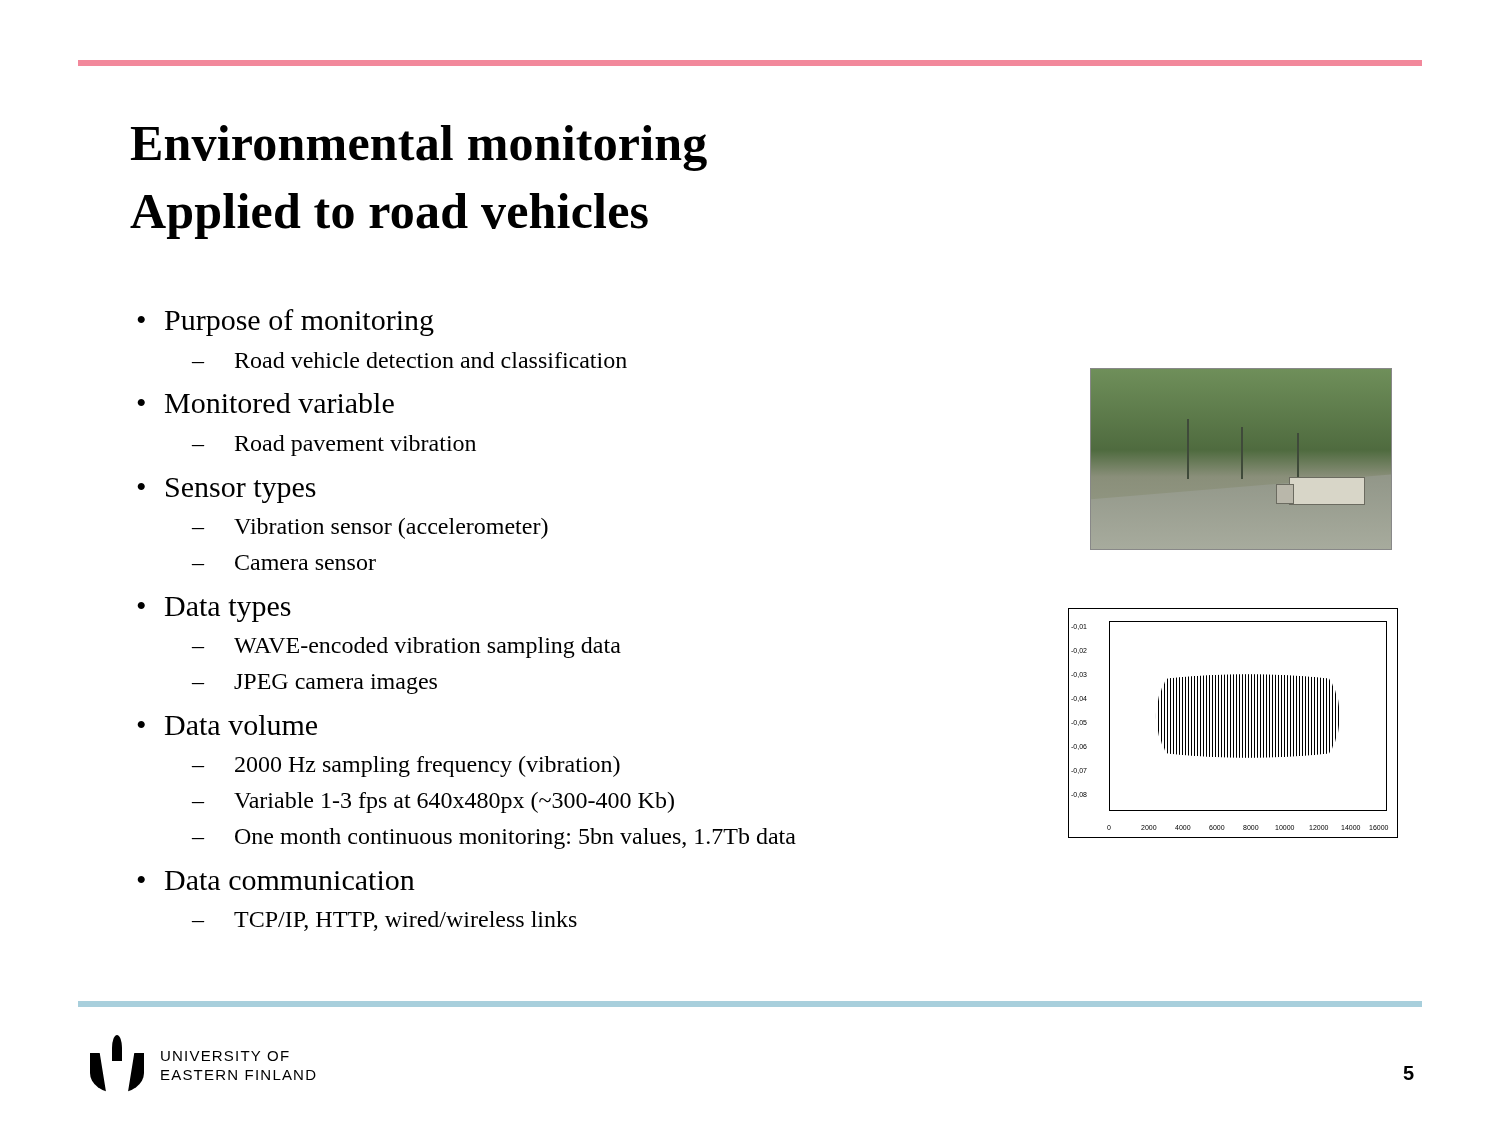Environmental monitoring
Applied to road vehicles
Purpose of monitoring
Road vehicle detection and classification
Monitored variable
Road pavement vibration
Sensor types
Vibration sensor (accelerometer)
Camera sensor
Data types
WAVE-encoded vibration sampling data
JPEG camera images
Data volume
2000 Hz sampling frequency (vibration)
Variable 1-3 fps at 640x480px (~300-400 Kb)
One month continuous monitoring: 5bn values, 1.7Tb data
Data communication
TCP/IP, HTTP, wired/wireless links
-0,01
-0,02
-0,03
-0,04
-0,05
-0,06
-0,07
-0,08
0
2000
4000
6000
8000
10000
12000
14000
16000
UNIVERSITY OF
EASTERN FINLAND
5